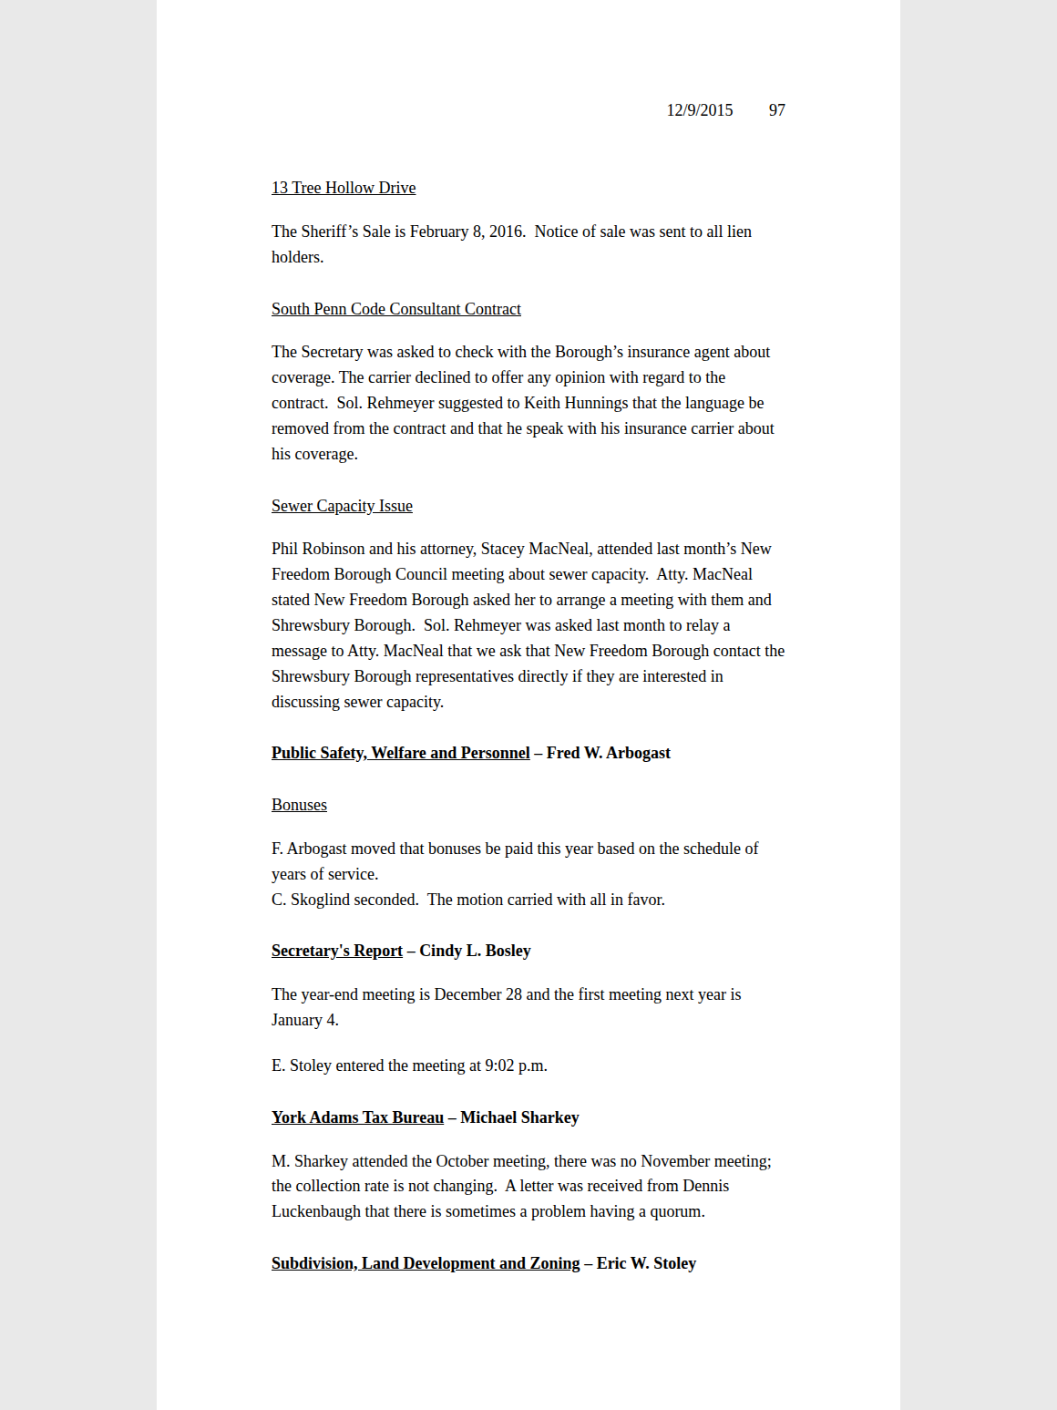12/9/201597
13 Tree Hollow Drive
The Sheriff’s Sale is February 8, 2016. Notice of sale was sent to all lien holders.
South Penn Code Consultant Contract
The Secretary was asked to check with the Borough’s insurance agent about coverage. The carrier declined to offer any opinion with regard to the contract. Sol. Rehmeyer suggested to Keith Hunnings that the language be removed from the contract and that he speak with his insurance carrier about his coverage.
Sewer Capacity Issue
Phil Robinson and his attorney, Stacey MacNeal, attended last month’s New Freedom Borough Council meeting about sewer capacity. Atty. MacNeal stated New Freedom Borough asked her to arrange a meeting with them and Shrewsbury Borough. Sol. Rehmeyer was asked last month to relay a message to Atty. MacNeal that we ask that New Freedom Borough contact the Shrewsbury Borough representatives directly if they are interested in discussing sewer capacity.
Public Safety, Welfare and Personnel – Fred W. Arbogast
Bonuses
F. Arbogast moved that bonuses be paid this year based on the schedule of years of service.
C. Skoglind seconded. The motion carried with all in favor.
Secretary's Report – Cindy L. Bosley
The year-end meeting is December 28 and the first meeting next year is January 4.
E. Stoley entered the meeting at 9:02 p.m.
York Adams Tax Bureau – Michael Sharkey
M. Sharkey attended the October meeting, there was no November meeting; the collection rate is not changing. A letter was received from Dennis Luckenbaugh that there is sometimes a problem having a quorum.
Subdivision, Land Development and Zoning – Eric W. Stoley